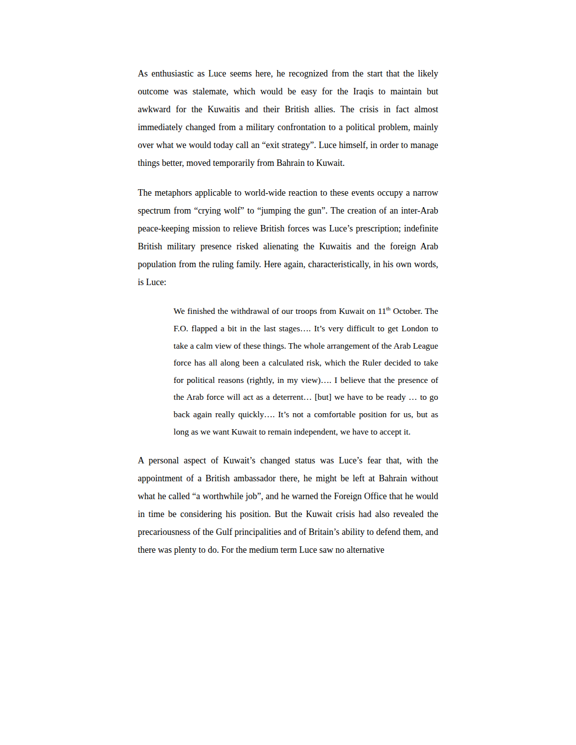As enthusiastic as Luce seems here, he recognized from the start that the likely outcome was stalemate, which would be easy for the Iraqis to maintain but awkward for the Kuwaitis and their British allies. The crisis in fact almost immediately changed from a military confrontation to a political problem, mainly over what we would today call an “exit strategy”. Luce himself, in order to manage things better, moved temporarily from Bahrain to Kuwait.
The metaphors applicable to world-wide reaction to these events occupy a narrow spectrum from “crying wolf” to “jumping the gun”. The creation of an inter-Arab peace-keeping mission to relieve British forces was Luce’s prescription; indefinite British military presence risked alienating the Kuwaitis and the foreign Arab population from the ruling family. Here again, characteristically, in his own words, is Luce:
We finished the withdrawal of our troops from Kuwait on 11th October. The F.O. flapped a bit in the last stages…. It’s very difficult to get London to take a calm view of these things. The whole arrangement of the Arab League force has all along been a calculated risk, which the Ruler decided to take for political reasons (rightly, in my view)…. I believe that the presence of the Arab force will act as a deterrent… [but] we have to be ready … to go back again really quickly…. It’s not a comfortable position for us, but as long as we want Kuwait to remain independent, we have to accept it.
A personal aspect of Kuwait’s changed status was Luce’s fear that, with the appointment of a British ambassador there, he might be left at Bahrain without what he called “a worthwhile job”, and he warned the Foreign Office that he would in time be considering his position. But the Kuwait crisis had also revealed the precariousness of the Gulf principalities and of Britain’s ability to defend them, and there was plenty to do. For the medium term Luce saw no alternative